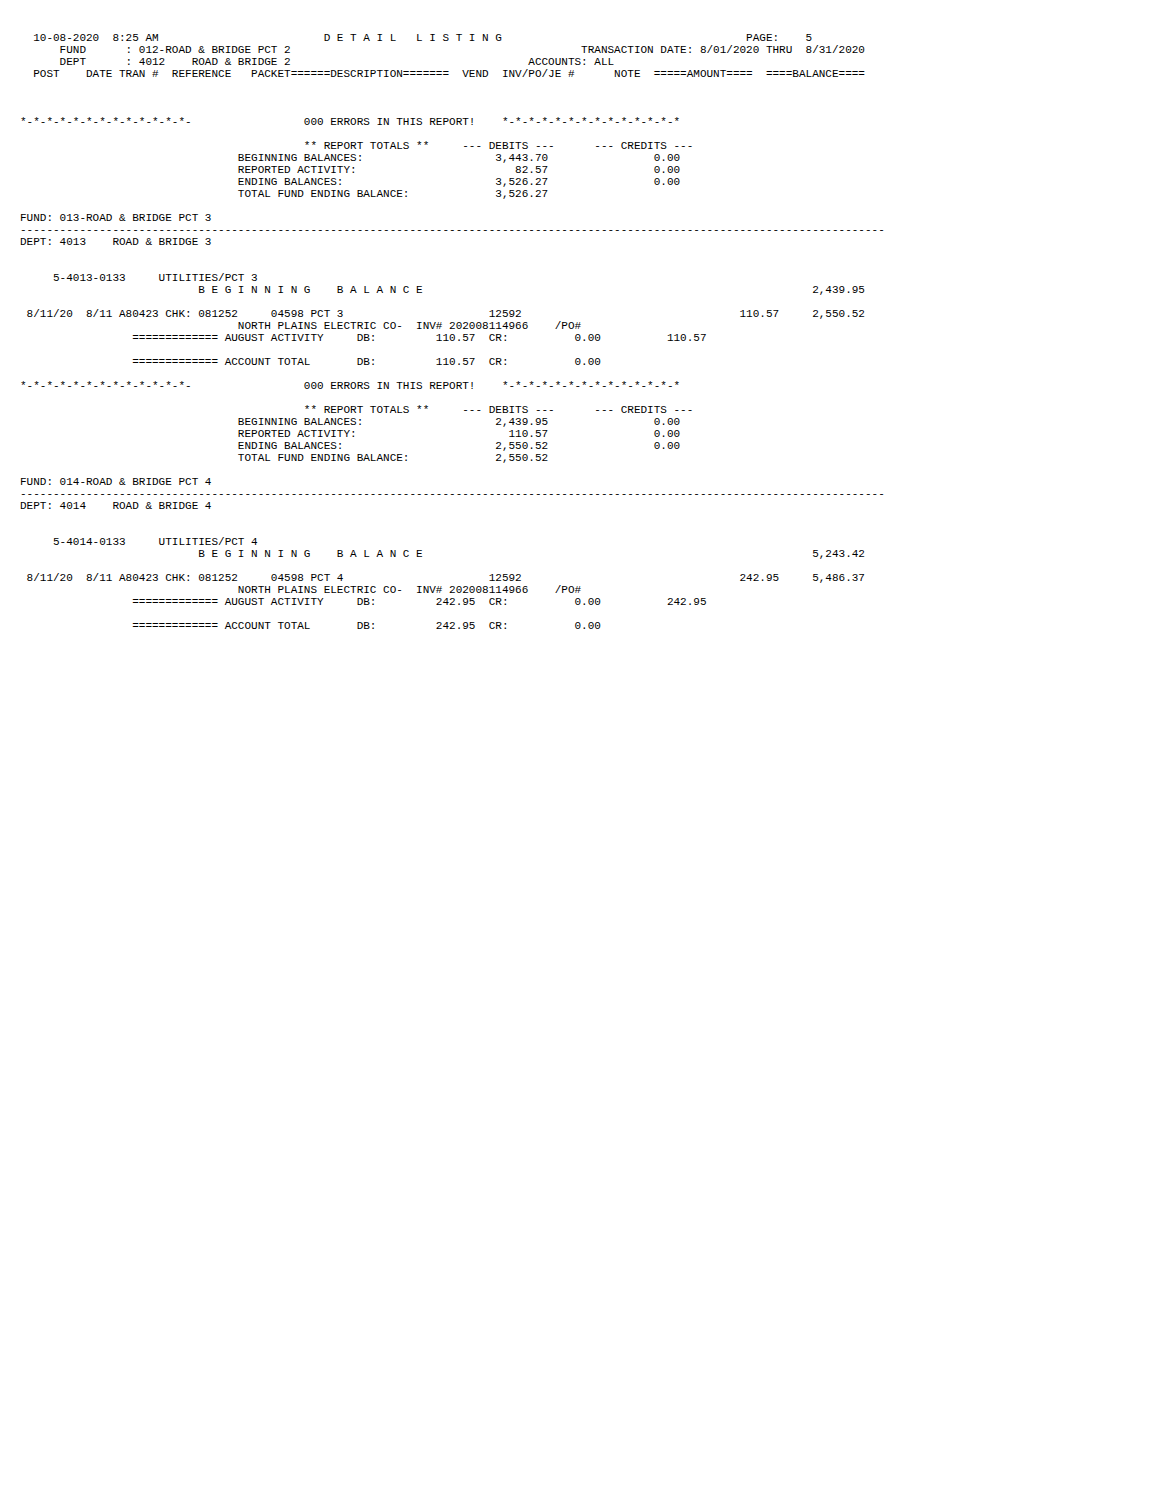10-08-2020 8:25 AM D E T A I L L I S T I N G PAGE: 5 FUND : 012-ROAD & BRIDGE PCT 2 TRANSACTION DATE: 8/01/2020 THRU 8/31/2020 DEPT : 4012 ROAD & BRIDGE 2 ACCOUNTS: ALL POST DATE TRAN # REFERENCE PACKET======DESCRIPTION======= VEND INV/PO/JE # NOTE =====AMOUNT==== ====BALANCE==== *-*-*-*-*-*-*-*-*-*-*-*-*- 000 ERRORS IN THIS REPORT! *-*-*-*-*-*-*-*-*-*-*-*-*-* ** REPORT TOTALS ** --- DEBITS --- --- CREDITS --- BEGINNING BALANCES: 3,443.70 0.00 REPORTED ACTIVITY: 82.57 0.00 ENDING BALANCES: 3,526.27 0.00 TOTAL FUND ENDING BALANCE: 3,526.27 FUND: 013-ROAD & BRIDGE PCT 3 ----------------------------------------------------------------------------------------------------------------------------------- DEPT: 4013 ROAD & BRIDGE 3 5-4013-0133 UTILITIES/PCT 3 B E G I N N I N G B A L A N C E 2,439.95 8/11/20 8/11 A80423 CHK: 081252 04598 PCT 3 12592 110.57 2,550.52 NORTH PLAINS ELECTRIC CO- INV# 202008114966 /PO# ============= AUGUST ACTIVITY DB: 110.57 CR: 0.00 110.57 ============= ACCOUNT TOTAL DB: 110.57 CR: 0.00 *-*-*-*-*-*-*-*-*-*-*-*-*- 000 ERRORS IN THIS REPORT! *-*-*-*-*-*-*-*-*-*-*-*-*-* ** REPORT TOTALS ** --- DEBITS --- --- CREDITS --- BEGINNING BALANCES: 2,439.95 0.00 REPORTED ACTIVITY: 110.57 0.00 ENDING BALANCES: 2,550.52 0.00 TOTAL FUND ENDING BALANCE: 2,550.52 FUND: 014-ROAD & BRIDGE PCT 4 ----------------------------------------------------------------------------------------------------------------------------------- DEPT: 4014 ROAD & BRIDGE 4 5-4014-0133 UTILITIES/PCT 4 B E G I N N I N G B A L A N C E 5,243.42 8/11/20 8/11 A80423 CHK: 081252 04598 PCT 4 12592 242.95 5,486.37 NORTH PLAINS ELECTRIC CO- INV# 202008114966 /PO# ============= AUGUST ACTIVITY DB: 242.95 CR: 0.00 242.95 ============= ACCOUNT TOTAL DB: 242.95 CR: 0.00